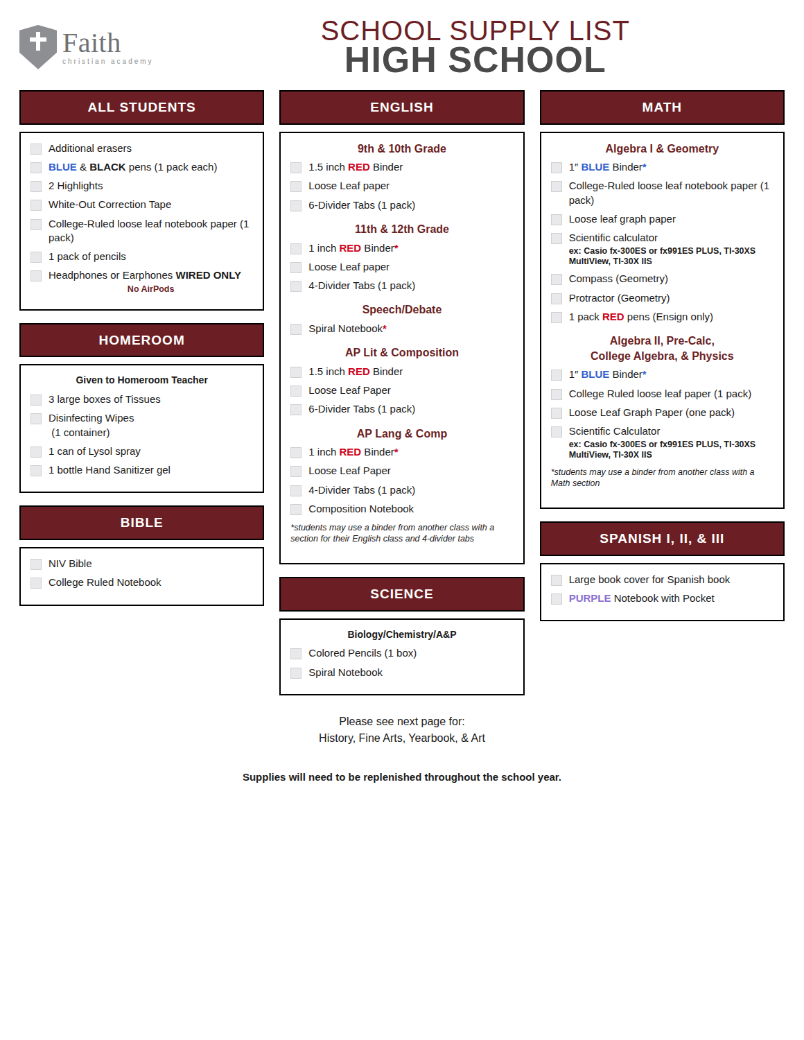Faith Christian Academy
School Supply List
High School
All Students
Additional erasers
BLUE & BLACK pens (1 pack each)
2 Highlights
White-Out Correction Tape
College-Ruled loose leaf notebook paper (1 pack)
1 pack of pencils
Headphones or Earphones WIRED ONLY No AirPods
Homeroom
Given to Homeroom Teacher
3 large boxes of Tissues
Disinfecting Wipes
(1 container)
1 can of Lysol spray
1 bottle Hand Sanitizer gel
Bible
NIV Bible
College Ruled Notebook
English
9th & 10th Grade
1.5 inch RED Binder
Loose Leaf paper
6-Divider Tabs (1 pack)
11th & 12th Grade
1 inch RED Binder*
Loose Leaf paper
4-Divider Tabs (1 pack)
Speech/Debate
Spiral Notebook*
AP Lit & Composition
1.5 inch RED Binder
Loose Leaf Paper
6-Divider Tabs (1 pack)
AP Lang & Comp
1 inch RED Binder*
Loose Leaf Paper
4-Divider Tabs (1 pack)
Composition Notebook
*students may use a binder from another class with a section for their English class and 4-divider tabs
Science
Biology/Chemistry/A&P
Colored Pencils (1 box)
Spiral Notebook
Math
Algebra I & Geometry
1″ BLUE Binder*
College-Ruled loose leaf notebook paper (1 pack)
Loose leaf graph paper
Scientific calculator ex: Casio fx-300ES or fx991ES PLUS, TI-30XS MultiView, TI-30X IIS
Compass (Geometry)
Protractor (Geometry)
1 pack RED pens (Ensign only)
Algebra II, Pre-Calc,
College Algebra, & Physics
1″ BLUE Binder*
College Ruled loose leaf paper (1 pack)
Loose Leaf Graph Paper (one pack)
Scientific Calculator ex: Casio fx-300ES or fx991ES PLUS, TI-30XS MultiView, TI-30X IIS
*students may use a binder from another class with a Math section
Spanish I, II, & III
Large book cover for Spanish book
PURPLE Notebook with Pocket
Please see next page for:
History, Fine Arts, Yearbook, & Art
Supplies will need to be replenished throughout the school year.